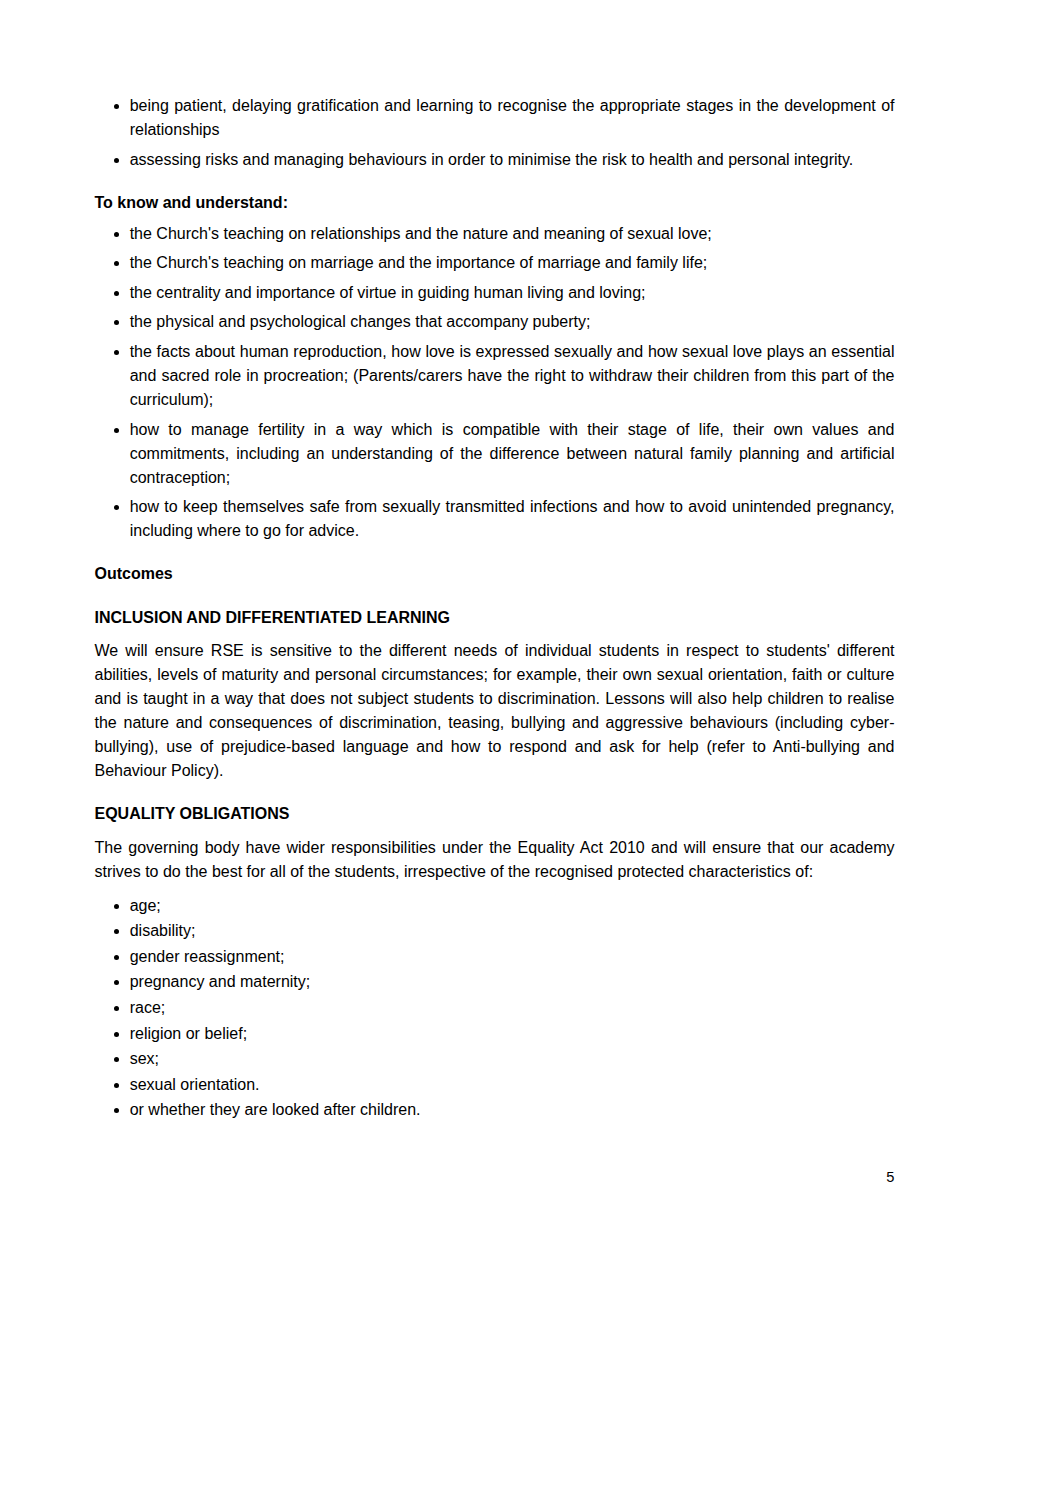being patient, delaying gratification and learning to recognise the appropriate stages in the development of relationships
assessing risks and managing behaviours in order to minimise the risk to health and personal integrity.
To know and understand:
the Church's teaching on relationships and the nature and meaning of sexual love;
the Church's teaching on marriage and the importance of marriage and family life;
the centrality and importance of virtue in guiding human living and loving;
the physical and psychological changes that accompany puberty;
the facts about human reproduction, how love is expressed sexually and how sexual love plays an essential and sacred role in procreation; (Parents/carers have the right to withdraw their children from this part of the curriculum);
how to manage fertility in a way which is compatible with their stage of life, their own values and commitments, including an understanding of the difference between natural family planning and artificial contraception;
how to keep themselves safe from sexually transmitted infections and how to avoid unintended pregnancy, including where to go for advice.
Outcomes
INCLUSION AND DIFFERENTIATED LEARNING
We will ensure RSE is sensitive to the different needs of individual students in respect to students' different abilities, levels of maturity and personal circumstances; for example, their own sexual orientation, faith or culture and is taught in a way that does not subject students to discrimination. Lessons will also help children to realise the nature and consequences of discrimination, teasing, bullying and aggressive behaviours (including cyber-bullying), use of prejudice-based language and how to respond and ask for help (refer to Anti-bullying and Behaviour Policy).
EQUALITY OBLIGATIONS
The governing body have wider responsibilities under the Equality Act 2010 and will ensure that our academy strives to do the best for all of the students, irrespective of the recognised protected characteristics of:
age;
disability;
gender reassignment;
pregnancy and maternity;
race;
religion or belief;
sex;
sexual orientation.
or whether they are looked after children.
5